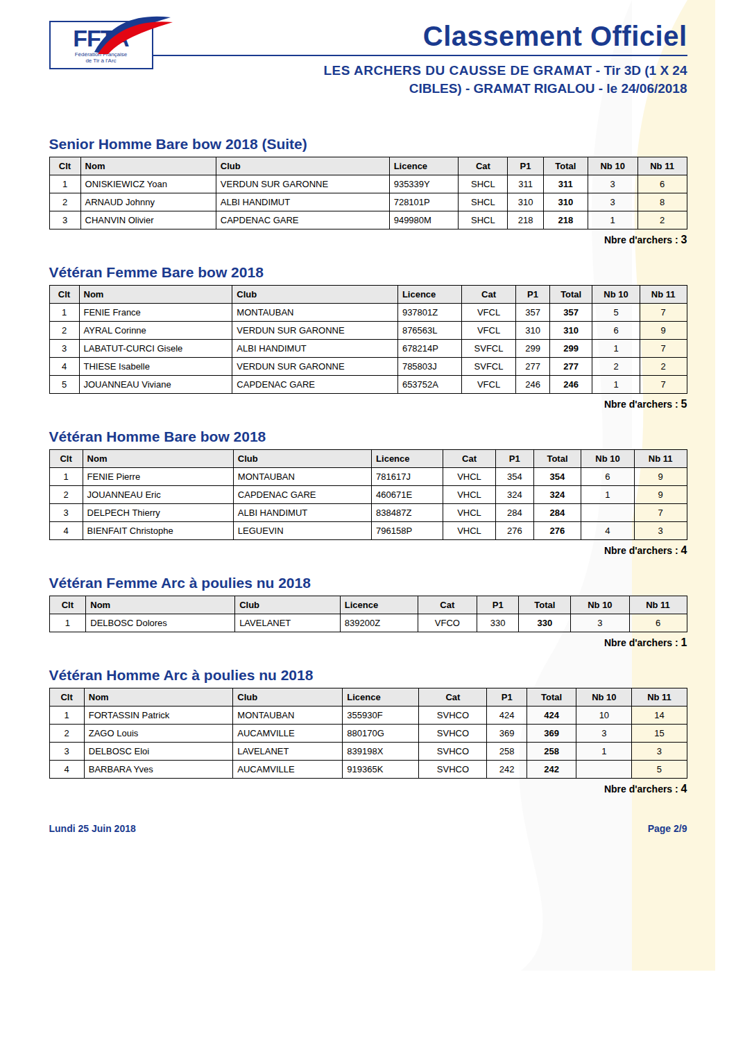FFTA
Fédération Française
de Tir à l'Arc
Classement Officiel
LES ARCHERS DU CAUSSE DE GRAMAT - Tir 3D (1 X 24
CIBLES) - GRAMAT RIGALOU - le 24/06/2018
Senior Homme Bare bow 2018 (Suite)
| Clt | Nom | Club | Licence | Cat | P1 | Total | Nb 10 | Nb 11 |
| --- | --- | --- | --- | --- | --- | --- | --- | --- |
| 1 | ONISKIEWICZ Yoan | VERDUN SUR GARONNE | 935339Y | SHCL | 311 | 311 | 3 | 6 |
| 2 | ARNAUD Johnny | ALBI HANDIMUT | 728101P | SHCL | 310 | 310 | 3 | 8 |
| 3 | CHANVIN Olivier | CAPDENAC GARE | 949980M | SHCL | 218 | 218 | 1 | 2 |
Nbre d'archers : 3
Vétéran Femme Bare bow 2018
| Clt | Nom | Club | Licence | Cat | P1 | Total | Nb 10 | Nb 11 |
| --- | --- | --- | --- | --- | --- | --- | --- | --- |
| 1 | FENIE France | MONTAUBAN | 937801Z | VFCL | 357 | 357 | 5 | 7 |
| 2 | AYRAL Corinne | VERDUN SUR GARONNE | 876563L | VFCL | 310 | 310 | 6 | 9 |
| 3 | LABATUT-CURCI Gisele | ALBI HANDIMUT | 678214P | SVFCL | 299 | 299 | 1 | 7 |
| 4 | THIESE Isabelle | VERDUN SUR GARONNE | 785803J | SVFCL | 277 | 277 | 2 | 2 |
| 5 | JOUANNEAU Viviane | CAPDENAC GARE | 653752A | VFCL | 246 | 246 | 1 | 7 |
Nbre d'archers : 5
Vétéran Homme Bare bow 2018
| Clt | Nom | Club | Licence | Cat | P1 | Total | Nb 10 | Nb 11 |
| --- | --- | --- | --- | --- | --- | --- | --- | --- |
| 1 | FENIE Pierre | MONTAUBAN | 781617J | VHCL | 354 | 354 | 6 | 9 |
| 2 | JOUANNEAU Eric | CAPDENAC GARE | 460671E | VHCL | 324 | 324 | 1 | 9 |
| 3 | DELPECH Thierry | ALBI HANDIMUT | 838487Z | VHCL | 284 | 284 | | 7 |
| 4 | BIENFAIT Christophe | LEGUEVIN | 796158P | VHCL | 276 | 276 | 4 | 3 |
Nbre d'archers : 4
Vétéran Femme Arc à poulies nu 2018
| Clt | Nom | Club | Licence | Cat | P1 | Total | Nb 10 | Nb 11 |
| --- | --- | --- | --- | --- | --- | --- | --- | --- |
| 1 | DELBOSC Dolores | LAVELANET | 839200Z | VFCO | 330 | 330 | 3 | 6 |
Nbre d'archers : 1
Vétéran Homme Arc à poulies nu 2018
| Clt | Nom | Club | Licence | Cat | P1 | Total | Nb 10 | Nb 11 |
| --- | --- | --- | --- | --- | --- | --- | --- | --- |
| 1 | FORTASSIN Patrick | MONTAUBAN | 355930F | SVHCO | 424 | 424 | 10 | 14 |
| 2 | ZAGO Louis | AUCAMVILLE | 880170G | SVHCO | 369 | 369 | 3 | 15 |
| 3 | DELBOSC Eloi | LAVELANET | 839198X | SVHCO | 258 | 258 | 1 | 3 |
| 4 | BARBARA Yves | AUCAMVILLE | 919365K | SVHCO | 242 | 242 | | 5 |
Nbre d'archers : 4
Lundi 25 Juin 2018
Page 2/9